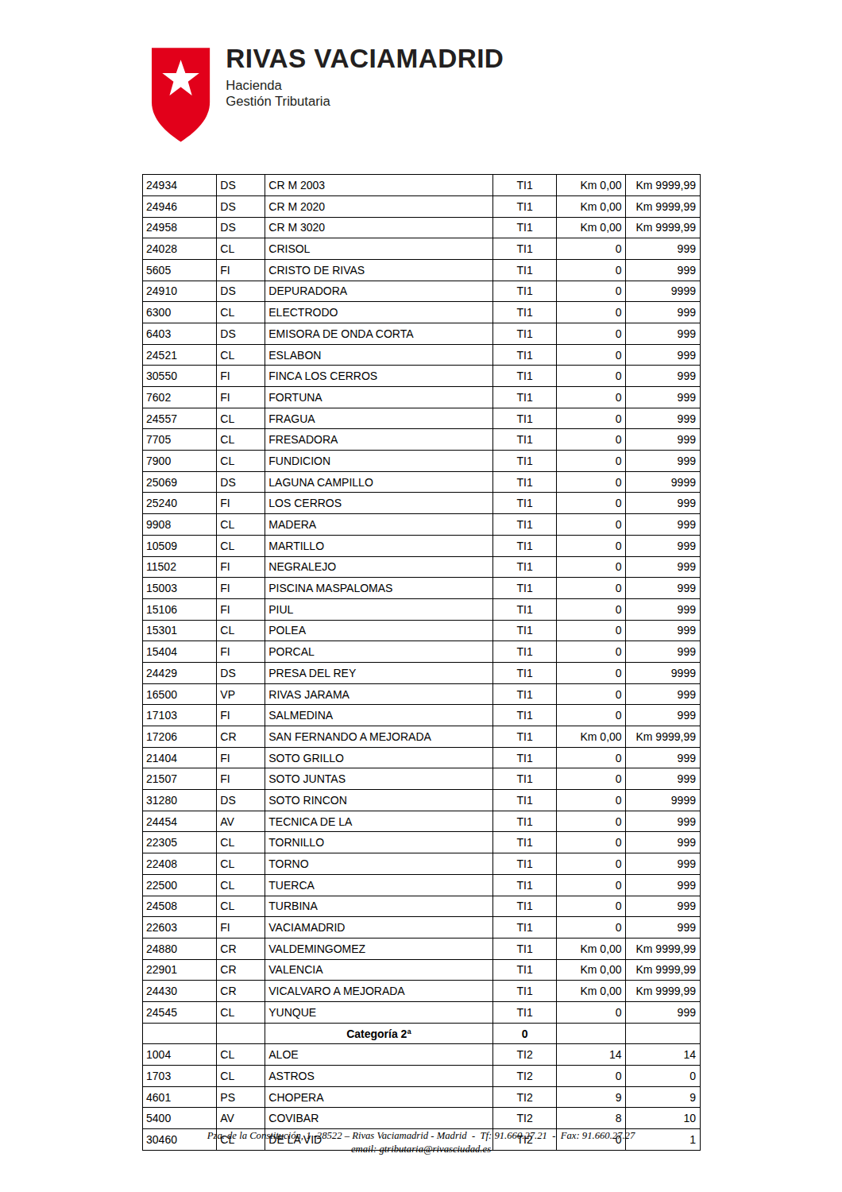RIVAS VACIAMADRID
Hacienda
Gestión Tributaria
| 24934 | DS | CR M 2003 | TI1 | Km 0,00 | Km 9999,99 |
| 24946 | DS | CR M 2020 | TI1 | Km 0,00 | Km 9999,99 |
| 24958 | DS | CR M 3020 | TI1 | Km 0,00 | Km 9999,99 |
| 24028 | CL | CRISOL | TI1 | 0 | 999 |
| 5605 | FI | CRISTO DE RIVAS | TI1 | 0 | 999 |
| 24910 | DS | DEPURADORA | TI1 | 0 | 9999 |
| 6300 | CL | ELECTRODO | TI1 | 0 | 999 |
| 6403 | DS | EMISORA DE ONDA CORTA | TI1 | 0 | 999 |
| 24521 | CL | ESLABON | TI1 | 0 | 999 |
| 30550 | FI | FINCA LOS CERROS | TI1 | 0 | 999 |
| 7602 | FI | FORTUNA | TI1 | 0 | 999 |
| 24557 | CL | FRAGUA | TI1 | 0 | 999 |
| 7705 | CL | FRESADORA | TI1 | 0 | 999 |
| 7900 | CL | FUNDICION | TI1 | 0 | 999 |
| 25069 | DS | LAGUNA CAMPILLO | TI1 | 0 | 9999 |
| 25240 | FI | LOS CERROS | TI1 | 0 | 999 |
| 9908 | CL | MADERA | TI1 | 0 | 999 |
| 10509 | CL | MARTILLO | TI1 | 0 | 999 |
| 11502 | FI | NEGRALEJO | TI1 | 0 | 999 |
| 15003 | FI | PISCINA MASPALOMAS | TI1 | 0 | 999 |
| 15106 | FI | PIUL | TI1 | 0 | 999 |
| 15301 | CL | POLEA | TI1 | 0 | 999 |
| 15404 | FI | PORCAL | TI1 | 0 | 999 |
| 24429 | DS | PRESA DEL REY | TI1 | 0 | 9999 |
| 16500 | VP | RIVAS JARAMA | TI1 | 0 | 999 |
| 17103 | FI | SALMEDINA | TI1 | 0 | 999 |
| 17206 | CR | SAN FERNANDO A MEJORADA | TI1 | Km 0,00 | Km 9999,99 |
| 21404 | FI | SOTO GRILLO | TI1 | 0 | 999 |
| 21507 | FI | SOTO JUNTAS | TI1 | 0 | 999 |
| 31280 | DS | SOTO RINCON | TI1 | 0 | 9999 |
| 24454 | AV | TECNICA DE LA | TI1 | 0 | 999 |
| 22305 | CL | TORNILLO | TI1 | 0 | 999 |
| 22408 | CL | TORNO | TI1 | 0 | 999 |
| 22500 | CL | TUERCA | TI1 | 0 | 999 |
| 24508 | CL | TURBINA | TI1 | 0 | 999 |
| 22603 | FI | VACIAMADRID | TI1 | 0 | 999 |
| 24880 | CR | VALDEMINGOMEZ | TI1 | Km 0,00 | Km 9999,99 |
| 22901 | CR | VALENCIA | TI1 | Km 0,00 | Km 9999,99 |
| 24430 | CR | VICALVARO A MEJORADA | TI1 | Km 0,00 | Km 9999,99 |
| 24545 | CL | YUNQUE | TI1 | 0 | 999 |
| | | Categoría 2ª | 0 | | |
| 1004 | CL | ALOE | TI2 | 14 | 14 |
| 1703 | CL | ASTROS | TI2 | 0 | 0 |
| 4601 | PS | CHOPERA | TI2 | 9 | 9 |
| 5400 | AV | COVIBAR | TI2 | 8 | 10 |
| 30460 | CL | DE LA VID | TI2 | 0 | 1 |
Pza. de la Constitución, 1 -28522 – Rivas Vaciamadrid - Madrid - Tf: 91.660.27.21 - Fax: 91.660.27.27
email: gtributaria@rivasciudad.es